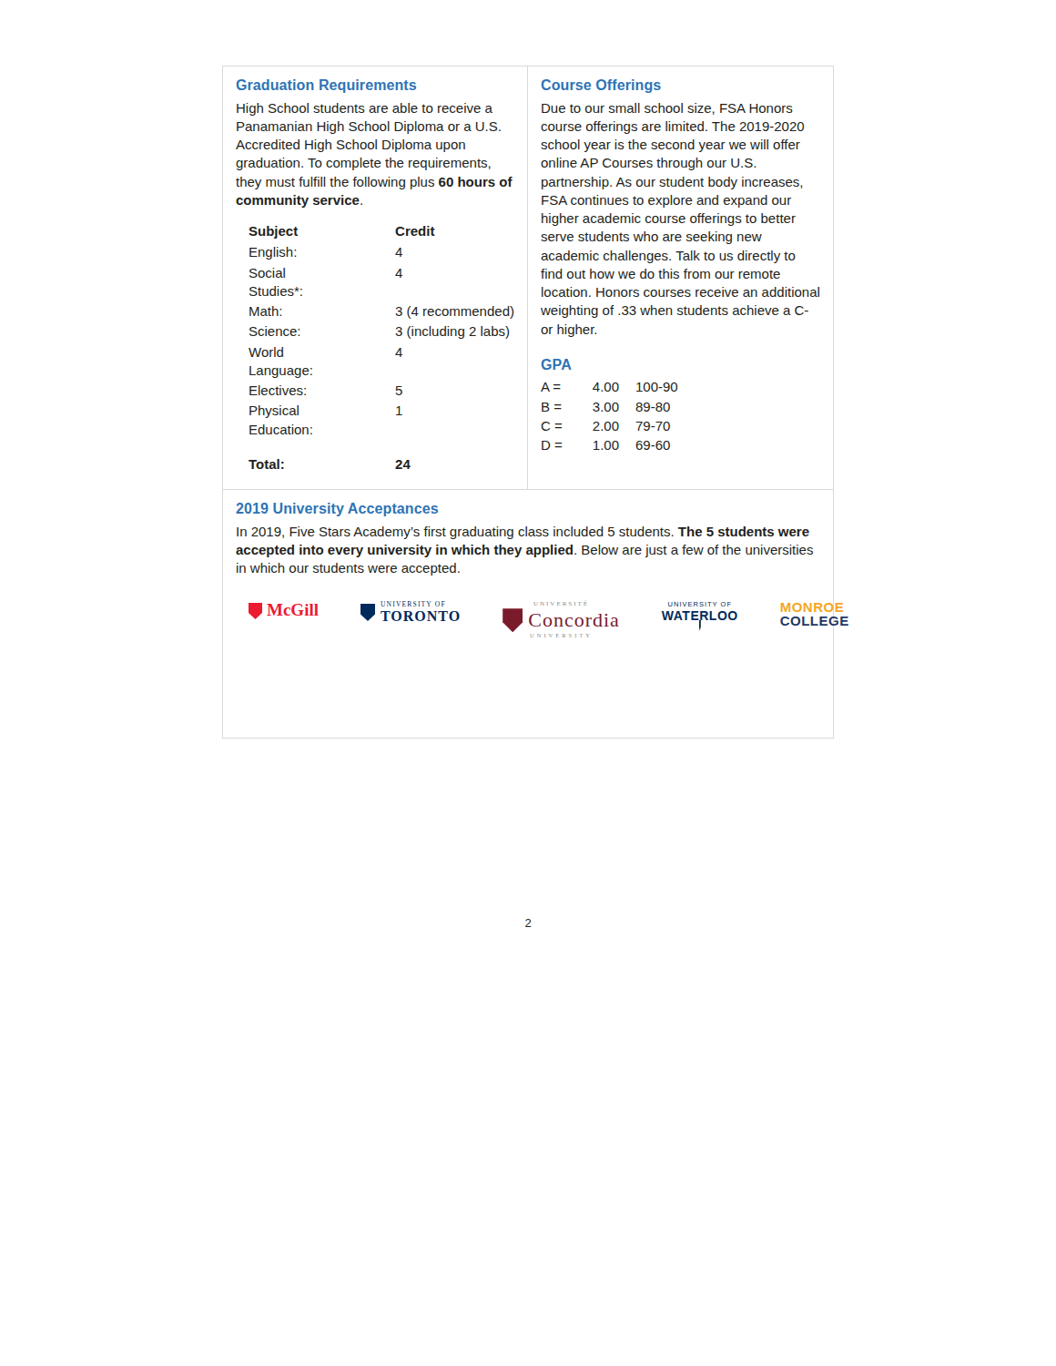Graduation Requirements
High School students are able to receive a Panamanian High School Diploma or a U.S. Accredited High School Diploma upon graduation. To complete the requirements, they must fulfill the following plus 60 hours of community service.
| Subject | Credit |
| --- | --- |
| English: | 4 |
| Social Studies*: | 4 |
| Math: | 3 (4 recommended) |
| Science: | 3 (including 2 labs) |
| World Language: | 4 |
| Electives: | 5 |
| Physical Education: | 1 |
| Total: | 24 |
Course Offerings
Due to our small school size, FSA Honors course offerings are limited. The 2019-2020 school year is the second year we will offer online AP Courses through our U.S. partnership. As our student body increases, FSA continues to explore and expand our higher academic course offerings to better serve students who are seeking new academic challenges. Talk to us directly to find out how we do this from our remote location. Honors courses receive an additional weighting of .33 when students achieve a C- or higher.
GPA
| A = | 4.00 | 100-90 |
| B = | 3.00 | 89-80 |
| C = | 2.00 | 79-70 |
| D = | 1.00 | 69-60 |
2019 University Acceptances
In 2019, Five Stars Academy’s first graduating class included 5 students. The 5 students were accepted into every university in which they applied. Below are just a few of the universities in which our students were accepted.
McGill
University of Toronto
Université
Concordia
University
University of Waterloo
MONROE
COLLEGE
2